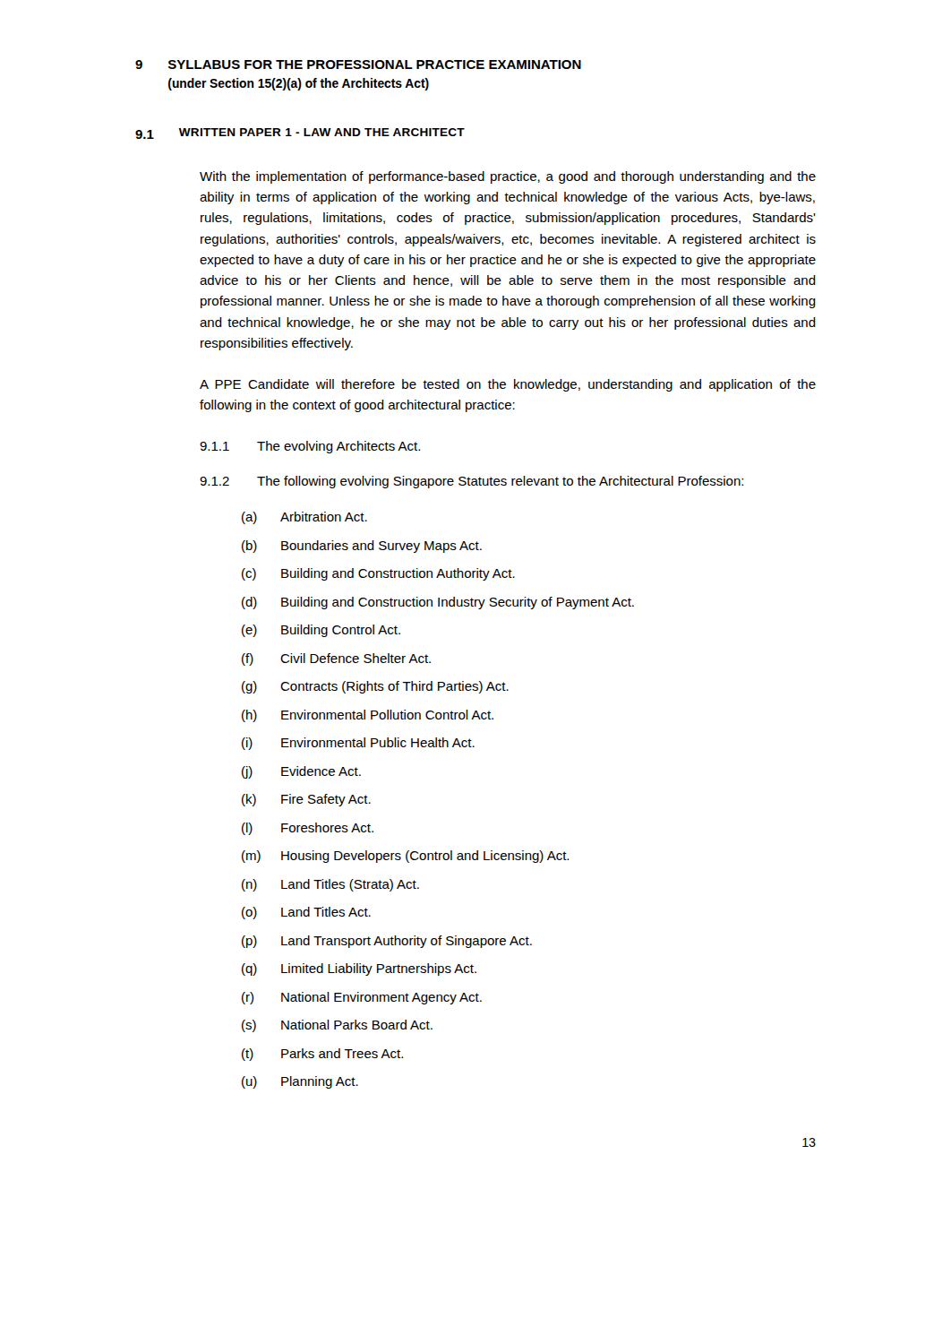9
SYLLABUS FOR THE PROFESSIONAL PRACTICE EXAMINATION
(under Section 15(2)(a) of the Architects Act)
9.1
WRITTEN PAPER 1 - LAW AND THE ARCHITECT
With the implementation of performance-based practice, a good and thorough understanding and the ability in terms of application of the working and technical knowledge of the various Acts, bye-laws, rules, regulations, limitations, codes of practice, submission/application procedures, Standards' regulations, authorities' controls, appeals/waivers, etc, becomes inevitable. A registered architect is expected to have a duty of care in his or her practice and he or she is expected to give the appropriate advice to his or her Clients and hence, will be able to serve them in the most responsible and professional manner. Unless he or she is made to have a thorough comprehension of all these working and technical knowledge, he or she may not be able to carry out his or her professional duties and responsibilities effectively.
A PPE Candidate will therefore be tested on the knowledge, understanding and application of the following in the context of good architectural practice:
9.1.1
The evolving Architects Act.
9.1.2
The following evolving Singapore Statutes relevant to the Architectural Profession:
Arbitration Act.
Boundaries and Survey Maps Act.
Building and Construction Authority Act.
Building and Construction Industry Security of Payment Act.
Building Control Act.
Civil Defence Shelter Act.
Contracts (Rights of Third Parties) Act.
Environmental Pollution Control Act.
Environmental Public Health Act.
Evidence Act.
Fire Safety Act.
Foreshores Act.
Housing Developers (Control and Licensing) Act.
Land Titles (Strata) Act.
Land Titles Act.
Land Transport Authority of Singapore Act.
Limited Liability Partnerships Act.
National Environment Agency Act.
National Parks Board Act.
Parks and Trees Act.
Planning Act.
13